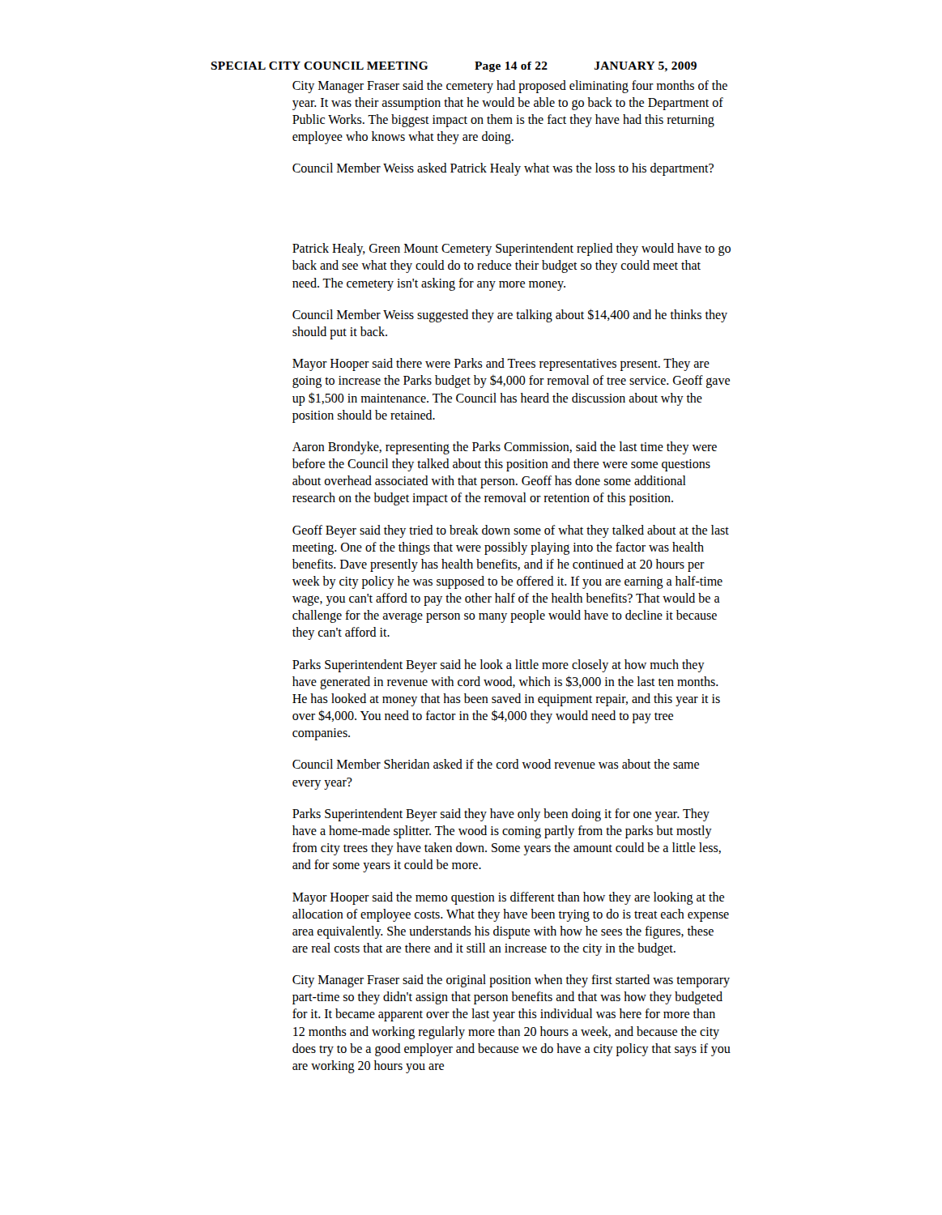SPECIAL CITY COUNCIL MEETING Page 14 of 22 JANUARY 5, 2009
City Manager Fraser said the cemetery had proposed eliminating four months of the year. It was their assumption that he would be able to go back to the Department of Public Works. The biggest impact on them is the fact they have had this returning employee who knows what they are doing.
Council Member Weiss asked Patrick Healy what was the loss to his department?
Patrick Healy, Green Mount Cemetery Superintendent replied they would have to go back and see what they could do to reduce their budget so they could meet that need. The cemetery isn't asking for any more money.
Council Member Weiss suggested they are talking about $14,400 and he thinks they should put it back.
Mayor Hooper said there were Parks and Trees representatives present. They are going to increase the Parks budget by $4,000 for removal of tree service. Geoff gave up $1,500 in maintenance. The Council has heard the discussion about why the position should be retained.
Aaron Brondyke, representing the Parks Commission, said the last time they were before the Council they talked about this position and there were some questions about overhead associated with that person. Geoff has done some additional research on the budget impact of the removal or retention of this position.
Geoff Beyer said they tried to break down some of what they talked about at the last meeting. One of the things that were possibly playing into the factor was health benefits. Dave presently has health benefits, and if he continued at 20 hours per week by city policy he was supposed to be offered it. If you are earning a half-time wage, you can't afford to pay the other half of the health benefits? That would be a challenge for the average person so many people would have to decline it because they can't afford it.
Parks Superintendent Beyer said he look a little more closely at how much they have generated in revenue with cord wood, which is $3,000 in the last ten months. He has looked at money that has been saved in equipment repair, and this year it is over $4,000. You need to factor in the $4,000 they would need to pay tree companies.
Council Member Sheridan asked if the cord wood revenue was about the same every year?
Parks Superintendent Beyer said they have only been doing it for one year. They have a home-made splitter. The wood is coming partly from the parks but mostly from city trees they have taken down. Some years the amount could be a little less, and for some years it could be more.
Mayor Hooper said the memo question is different than how they are looking at the allocation of employee costs. What they have been trying to do is treat each expense area equivalently. She understands his dispute with how he sees the figures, these are real costs that are there and it still an increase to the city in the budget.
City Manager Fraser said the original position when they first started was temporary part-time so they didn't assign that person benefits and that was how they budgeted for it. It became apparent over the last year this individual was here for more than 12 months and working regularly more than 20 hours a week, and because the city does try to be a good employer and because we do have a city policy that says if you are working 20 hours you are